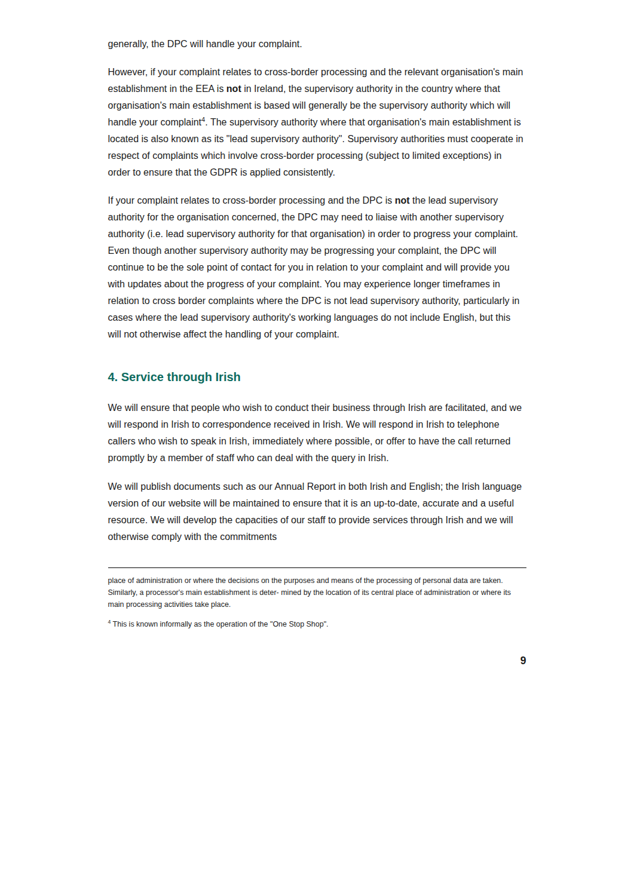generally, the DPC will handle your complaint.
However, if your complaint relates to cross-border processing and the relevant organisation's main establishment in the EEA is not in Ireland, the supervisory authority in the country where that organisation's main establishment is based will generally be the supervisory authority which will handle your complaint4. The supervisory authority where that organisation's main establishment is located is also known as its "lead supervisory authority". Supervisory authorities must cooperate in respect of complaints which involve cross-border processing (subject to limited exceptions) in order to ensure that the GDPR is applied consistently.
If your complaint relates to cross-border processing and the DPC is not the lead supervisory authority for the organisation concerned, the DPC may need to liaise with another supervisory authority (i.e. lead supervisory authority for that organisation) in order to progress your complaint. Even though another supervisory authority may be progressing your complaint, the DPC will continue to be the sole point of contact for you in relation to your complaint and will provide you with updates about the progress of your complaint. You may experience longer timeframes in relation to cross border complaints where the DPC is not lead supervisory authority, particularly in cases where the lead supervisory authority's working languages do not include English, but this will not otherwise affect the handling of your complaint.
4. Service through Irish
We will ensure that people who wish to conduct their business through Irish are facilitated, and we will respond in Irish to correspondence received in Irish. We will respond in Irish to telephone callers who wish to speak in Irish, immediately where possible, or offer to have the call returned promptly by a member of staff who can deal with the query in Irish.
We will publish documents such as our Annual Report in both Irish and English; the Irish language version of our website will be maintained to ensure that it is an up-to-date, accurate and a useful resource. We will develop the capacities of our staff to provide services through Irish and we will otherwise comply with the commitments
place of administration or where the decisions on the purposes and means of the processing of personal data are taken. Similarly, a processor's main establishment is deter- mined by the location of its central place of administration or where its main processing activities take place.
4 This is known informally as the operation of the "One Stop Shop".
9